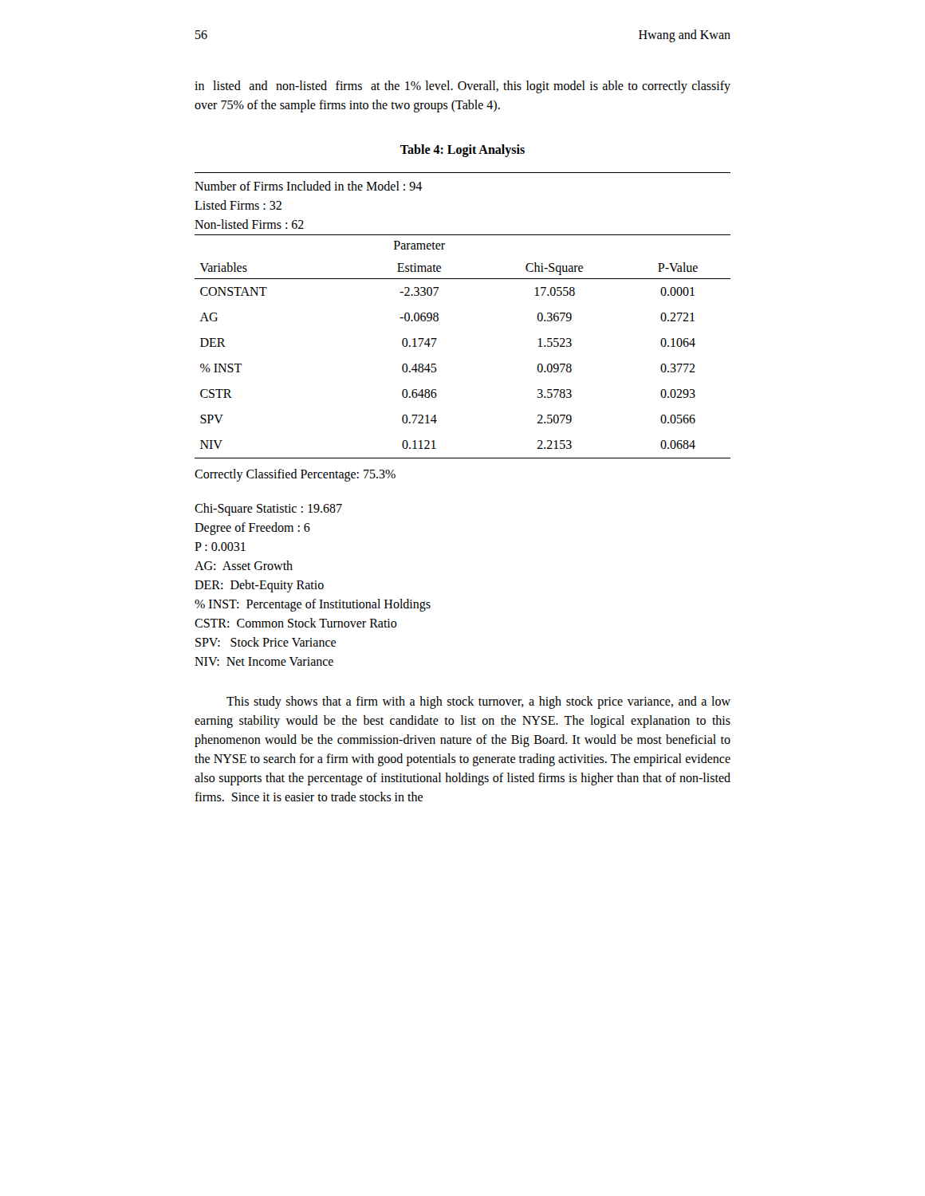56 Hwang and Kwan
in listed and non-listed firms at the 1% level. Overall, this logit model is able to correctly classify over 75% of the sample firms into the two groups (Table 4).
Table 4: Logit Analysis
Number of Firms Included in the Model : 94
Listed Firms : 32
Non-listed Firms : 62
| | Parameter | | |
| --- | --- | --- | --- |
| Variables | Estimate | Chi-Square | P-Value |
| CONSTANT | -2.3307 | 17.0558 | 0.0001 |
| AG | -0.0698 | 0.3679 | 0.2721 |
| DER | 0.1747 | 1.5523 | 0.1064 |
| % INST | 0.4845 | 0.0978 | 0.3772 |
| CSTR | 0.6486 | 3.5783 | 0.0293 |
| SPV | 0.7214 | 2.5079 | 0.0566 |
| NIV | 0.1121 | 2.2153 | 0.0684 |
Correctly Classified Percentage: 75.3%
Chi-Square Statistic : 19.687
Degree of Freedom : 6
P : 0.0031
AG: Asset Growth
DER: Debt-Equity Ratio
% INST: Percentage of Institutional Holdings
CSTR: Common Stock Turnover Ratio
SPV: Stock Price Variance
NIV: Net Income Variance
This study shows that a firm with a high stock turnover, a high stock price variance, and a low earning stability would be the best candidate to list on the NYSE. The logical explanation to this phenomenon would be the commission-driven nature of the Big Board. It would be most beneficial to the NYSE to search for a firm with good potentials to generate trading activities. The empirical evidence also supports that the percentage of institutional holdings of listed firms is higher than that of non-listed firms. Since it is easier to trade stocks in the